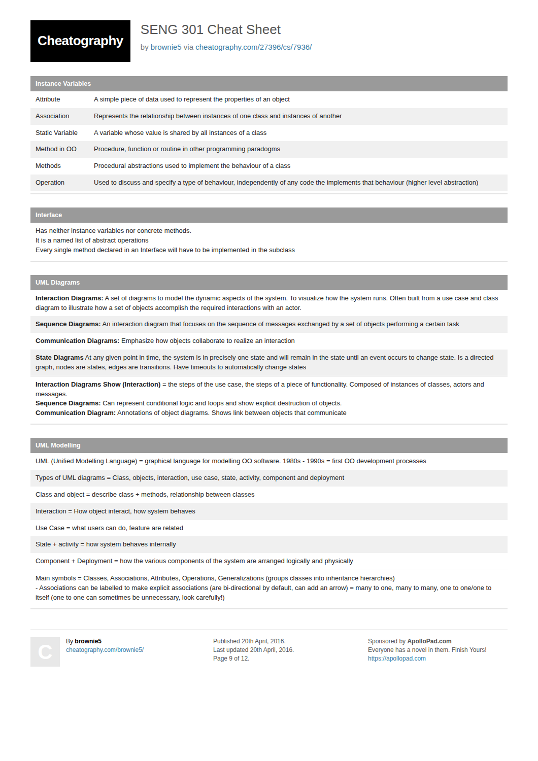Cheatography
SENG 301 Cheat Sheet
by brownie5 via cheatography.com/27396/cs/7936/
Instance Variables
| Attribute | A simple piece of data used to represent the properties of an object |
| Association | Represents the relationship between instances of one class and instances of another |
| Static Variable | A variable whose value is shared by all instances of a class |
| Method in OO | Procedure, function or routine in other programming paradogms |
| Methods | Procedural abstractions used to implement the behaviour of a class |
| Operation | Used to discuss and specify a type of behaviour, independently of any code the implements that behaviour (higher level abstraction) |
Interface
Has neither instance variables nor concrete methods.
It is a named list of abstract operations
Every single method declared in an Interface will have to be implemented in the subclass
UML Diagrams
Interaction Diagrams: A set of diagrams to model the dynamic aspects of the system. To visualize how the system runs. Often built from a use case and class diagram to illustrate how a set of objects accomplish the required interactions with an actor.
Sequence Diagrams: An interaction diagram that focuses on the sequence of messages exchanged by a set of objects performing a certain task
Communication Diagrams: Emphasize how objects collaborate to realize an interaction
State Diagrams At any given point in time, the system is in precisely one state and will remain in the state until an event occurs to change state. Is a directed graph, nodes are states, edges are transitions. Have timeouts to automatically change states
Interaction Diagrams Show (Interaction) = the steps of the use case, the steps of a piece of functionality. Composed of instances of classes, actors and messages.
Sequence Diagrams: Can represent conditional logic and loops and show explicit destruction of objects.
Communication Diagram: Annotations of object diagrams. Shows link between objects that communicate
UML Modelling
UML (Unified Modelling Language) = graphical language for modelling OO software. 1980s - 1990s = first OO development processes
Types of UML diagrams = Class, objects, interaction, use case, state, activity, component and deployment
Class and object = describe class + methods, relationship between classes
Interaction = How object interact, how system behaves
Use Case = what users can do, feature are related
State + activity = how system behaves internally
Component + Deployment = how the various components of the system are arranged logically and physically
Main symbols = Classes, Associations, Attributes, Operations, Generalizations (groups classes into inheritance hierarchies)
- Associations can be labelled to make explicit associations (are bi-directional by default, can add an arrow) = many to one, many to many, one to one/one to itself (one to one can sometimes be unnecessary, look carefully!)
C
By brownie5
cheatography.com/brownie5/
Published 20th April, 2016.
Last updated 20th April, 2016.
Page 9 of 12.
Sponsored by ApolloPad.com
Everyone has a novel in them. Finish Yours!
https://apollopad.com